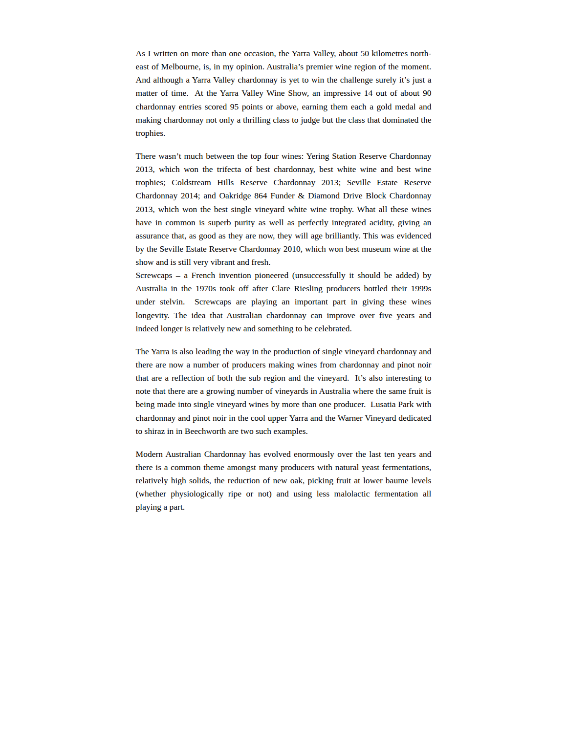As I written on more than one occasion, the Yarra Valley, about 50 kilometres north-east of Melbourne, is, in my opinion. Australia’s premier wine region of the moment. And although a Yarra Valley chardonnay is yet to win the challenge surely it’s just a matter of time. At the Yarra Valley Wine Show, an impressive 14 out of about 90 chardonnay entries scored 95 points or above, earning them each a gold medal and making chardonnay not only a thrilling class to judge but the class that dominated the trophies.
There wasn’t much between the top four wines: Yering Station Reserve Chardonnay 2013, which won the trifecta of best chardonnay, best white wine and best wine trophies; Coldstream Hills Reserve Chardonnay 2013; Seville Estate Reserve Chardonnay 2014; and Oakridge 864 Funder & Diamond Drive Block Chardonnay 2013, which won the best single vineyard white wine trophy. What all these wines have in common is superb purity as well as perfectly integrated acidity, giving an assurance that, as good as they are now, they will age brilliantly. This was evidenced by the Seville Estate Reserve Chardonnay 2010, which won best museum wine at the show and is still very vibrant and fresh.
Screwcaps – a French invention pioneered (unsuccessfully it should be added) by Australia in the 1970s took off after Clare Riesling producers bottled their 1999s under stelvin. Screwcaps are playing an important part in giving these wines longevity. The idea that Australian chardonnay can improve over five years and indeed longer is relatively new and something to be celebrated.
The Yarra is also leading the way in the production of single vineyard chardonnay and there are now a number of producers making wines from chardonnay and pinot noir that are a reflection of both the sub region and the vineyard. It’s also interesting to note that there are a growing number of vineyards in Australia where the same fruit is being made into single vineyard wines by more than one producer. Lusatia Park with chardonnay and pinot noir in the cool upper Yarra and the Warner Vineyard dedicated to shiraz in in Beechworth are two such examples.
Modern Australian Chardonnay has evolved enormously over the last ten years and there is a common theme amongst many producers with natural yeast fermentations, relatively high solids, the reduction of new oak, picking fruit at lower baume levels (whether physiologically ripe or not) and using less malolactic fermentation all playing a part.